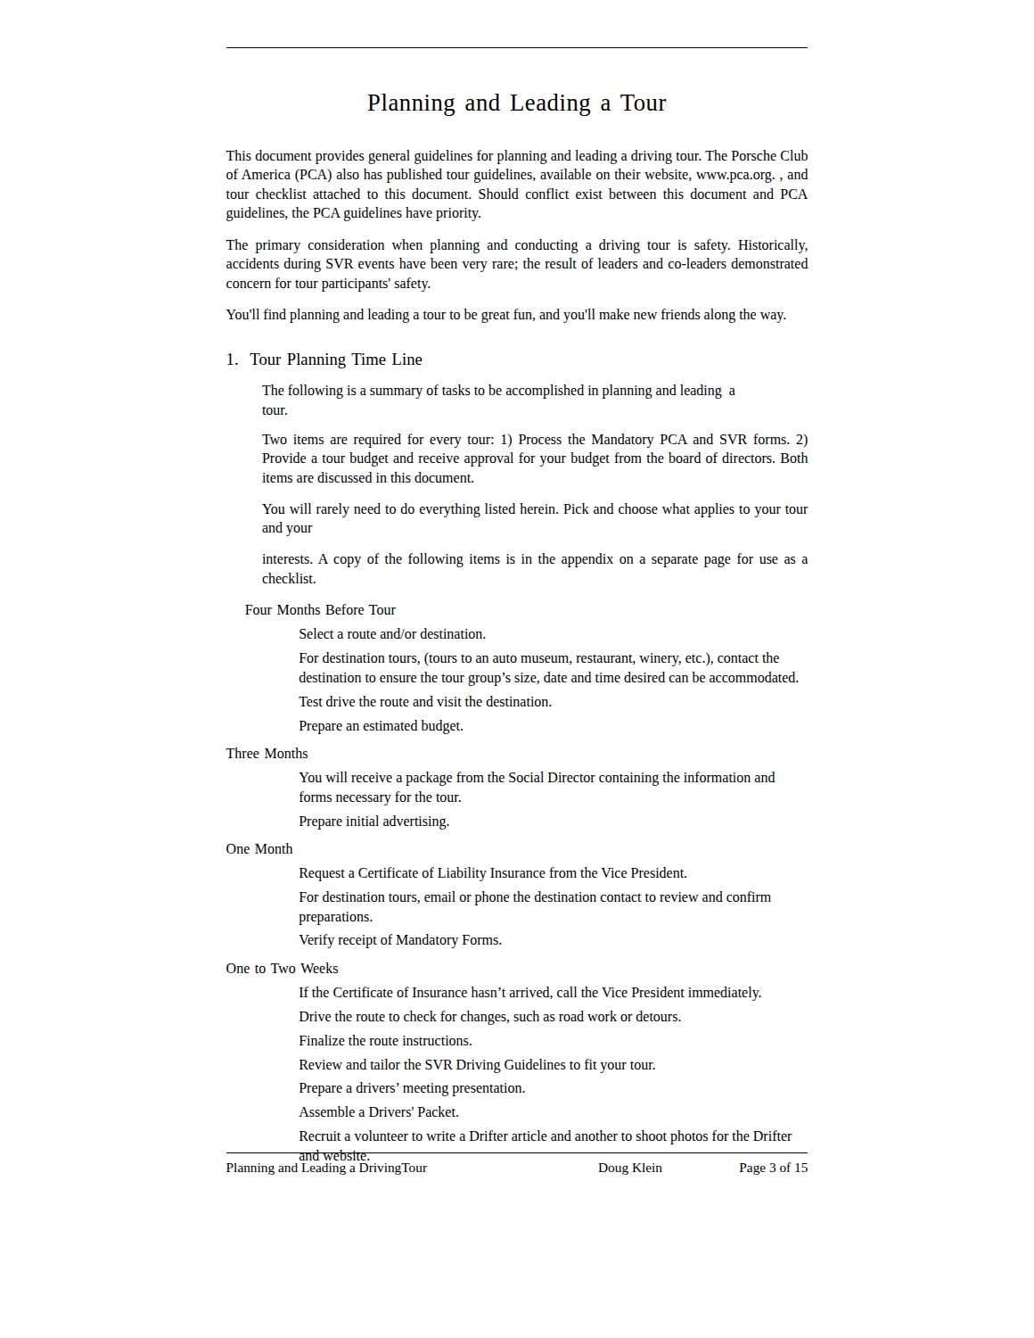Planning and Leading a Tour
This document provides general guidelines for planning and leading a driving tour. The Porsche Club of America (PCA) also has published tour guidelines, available on their website, www.pca.org. , and tour checklist attached to this document. Should conflict exist between this document and PCA guidelines, the PCA guidelines have priority.
The primary consideration when planning and conducting a driving tour is safety. Historically, accidents during SVR events have been very rare; the result of leaders and co-leaders demonstrated concern for tour participants' safety.
You'll find planning and leading a tour to be great fun, and you'll make new friends along the way.
1. Tour Planning Time Line
The following is a summary of tasks to be accomplished in planning and leading a
tour.
Two items are required for every tour: 1) Process the Mandatory PCA and SVR forms. 2) Provide a tour budget and receive approval for your budget from the board of directors. Both items are discussed in this document.
You will rarely need to do everything listed herein. Pick and choose what applies to your tour and your
interests. A copy of the following items is in the appendix on a separate page for use as a checklist.
Four Months Before Tour
Select a route and/or destination.
For destination tours, (tours to an auto museum, restaurant, winery, etc.), contact the destination to ensure the tour group’s size, date and time desired can be accommodated.
Test drive the route and visit the destination.
Prepare an estimated budget.
Three Months
You will receive a package from the Social Director containing the information and forms necessary for the tour.
Prepare initial advertising.
One Month
Request a Certificate of Liability Insurance from the Vice President.
For destination tours, email or phone the destination contact to review and confirm preparations.
Verify receipt of Mandatory Forms.
One to Two Weeks
If the Certificate of Insurance hasn’t arrived, call the Vice President immediately.
Drive the route to check for changes, such as road work or detours.
Finalize the route instructions.
Review and tailor the SVR Driving Guidelines to fit your tour.
Prepare a drivers’ meeting presentation.
Assemble a Drivers' Packet.
Recruit a volunteer to write a Drifter article and another to shoot photos for the Drifter and website.
Planning and Leading a DrivingTour
Doug Klein
Page 3 of 15